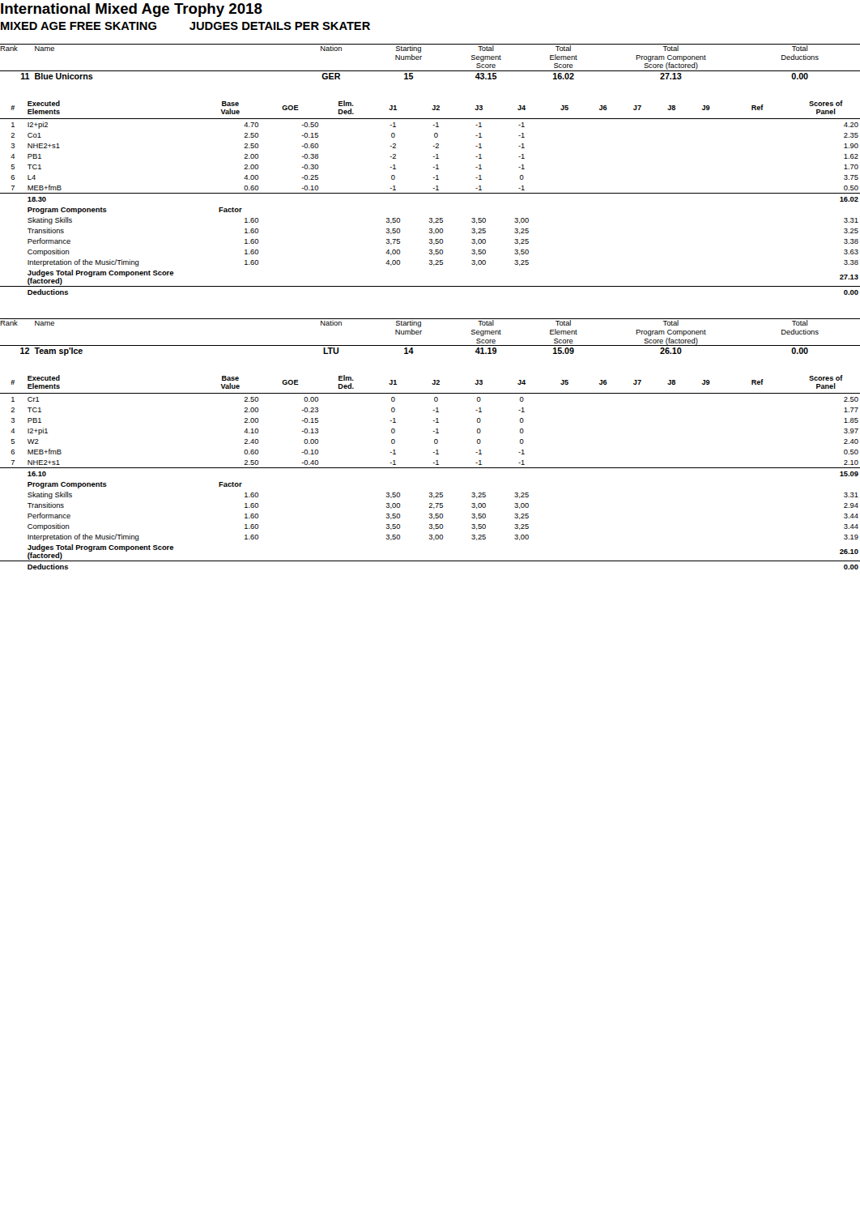International Mixed Age Trophy 2018
MIXED AGE FREE SKATING JUDGES DETAILS PER SKATER
| Rank | Name | Nation | Starting Number | Total Segment Score | Total Element Score | Total Program Component Score (factored) | Total Deductions |
| --- | --- | --- | --- | --- | --- | --- | --- |
| 11 | Blue Unicorns | GER | 15 | 43.15 | 16.02 | 27.13 | 0.00 |
| # | Executed Elements | | Base Value | GOE | Elm. Ded. | J1 | J2 | J3 | J4 | J5 | J6 | J7 | J8 | J9 | Ref | Scores of Panel |
| --- | --- | --- | --- | --- | --- | --- | --- | --- | --- | --- | --- | --- | --- | --- | --- | --- |
| 1 | I2+pi2 | | 4.70 | -0.50 | | -1 | -1 | -1 | -1 | | | | | | | 4.20 |
| 2 | Co1 | | 2.50 | -0.15 | | 0 | 0 | -1 | -1 | | | | | | | 2.35 |
| 3 | NHE2+s1 | | 2.50 | -0.60 | | -2 | -2 | -1 | -1 | | | | | | | 1.90 |
| 4 | PB1 | | 2.00 | -0.38 | | -2 | -1 | -1 | -1 | | | | | | | 1.62 |
| 5 | TC1 | | 2.00 | -0.30 | | -1 | -1 | -1 | -1 | | | | | | | 1.70 |
| 6 | L4 | | 4.00 | -0.25 | | 0 | -1 | -1 | 0 | | | | | | | 3.75 |
| 7 | MEB+fmB | | 0.60 | -0.10 | | -1 | -1 | -1 | -1 | | | | | | | 0.50 |
| | 18.30 | | | | | | | | | | | | | | | 16.02 |
| | Program Components | | Factor | | | | | | | | | | | | | |
| | Skating Skills | | 1.60 | | | 3,50 | 3,25 | 3,50 | 3,00 | | | | | | | 3.31 |
| | Transitions | | 1.60 | | | 3,50 | 3,00 | 3,25 | 3,25 | | | | | | | 3.25 |
| | Performance | | 1.60 | | | 3,75 | 3,50 | 3,00 | 3,25 | | | | | | | 3.38 |
| | Composition | | 1.60 | | | 4,00 | 3,50 | 3,50 | 3,50 | | | | | | | 3.63 |
| | Interpretation of the Music/Timing | | 1.60 | | | 4,00 | 3,25 | 3,00 | 3,25 | | | | | | | 3.38 |
| | Judges Total Program Component Score (factored) | | | | | | | | | | | | | | 27.13 |
| | Deductions | | | | | | | | | | | | | | 0.00 |
| Rank | Name | Nation | Starting Number | Total Segment Score | Total Element Score | Total Program Component Score (factored) | Total Deductions |
| --- | --- | --- | --- | --- | --- | --- | --- |
| 12 | Team sp'Ice | LTU | 14 | 41.19 | 15.09 | 26.10 | 0.00 |
| # | Executed Elements | | Base Value | GOE | Elm. Ded. | J1 | J2 | J3 | J4 | J5 | J6 | J7 | J8 | J9 | Ref | Scores of Panel |
| --- | --- | --- | --- | --- | --- | --- | --- | --- | --- | --- | --- | --- | --- | --- | --- | --- |
| 1 | Cr1 | | 2.50 | 0.00 | | 0 | 0 | 0 | 0 | | | | | | | 2.50 |
| 2 | TC1 | | 2.00 | -0.23 | | 0 | -1 | -1 | -1 | | | | | | | 1.77 |
| 3 | PB1 | | 2.00 | -0.15 | | -1 | -1 | 0 | 0 | | | | | | | 1.85 |
| 4 | I2+pi1 | | 4.10 | -0.13 | | 0 | -1 | 0 | 0 | | | | | | | 3.97 |
| 5 | W2 | | 2.40 | 0.00 | | 0 | 0 | 0 | 0 | | | | | | | 2.40 |
| 6 | MEB+fmB | | 0.60 | -0.10 | | -1 | -1 | -1 | -1 | | | | | | | 0.50 |
| 7 | NHE2+s1 | | 2.50 | -0.40 | | -1 | -1 | -1 | -1 | | | | | | | 2.10 |
| | 16.10 | | | | | | | | | | | | | | | 15.09 |
| | Program Components | | Factor | | | | | | | | | | | | | |
| | Skating Skills | | 1.60 | | | 3,50 | 3,25 | 3,25 | 3,25 | | | | | | | 3.31 |
| | Transitions | | 1.60 | | | 3,00 | 2,75 | 3,00 | 3,00 | | | | | | | 2.94 |
| | Performance | | 1.60 | | | 3,50 | 3,50 | 3,50 | 3,25 | | | | | | | 3.44 |
| | Composition | | 1.60 | | | 3,50 | 3,50 | 3,50 | 3,25 | | | | | | | 3.44 |
| | Interpretation of the Music/Timing | | 1.60 | | | 3,50 | 3,00 | 3,25 | 3,00 | | | | | | | 3.19 |
| | Judges Total Program Component Score (factored) | | | | | | | | | | | | | | 26.10 |
| | Deductions | | | | | | | | | | | | | | 0.00 |